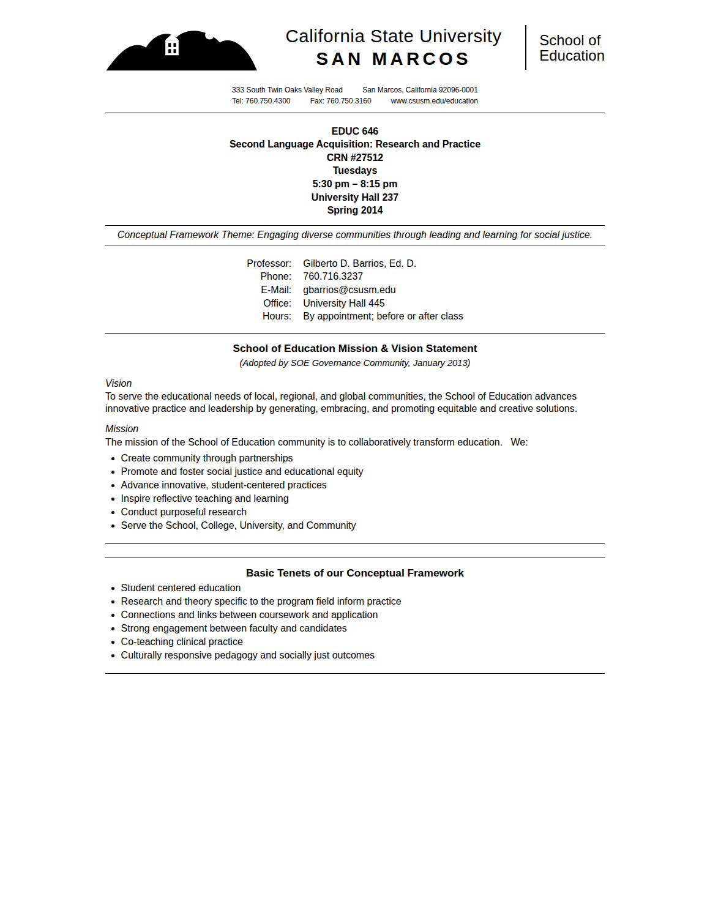California State University
SAN MARCOS
School of
Education
333 South Twin Oaks Valley Road San Marcos, California 92096-0001
Tel: 760.750.4300 Fax: 760.750.3160 www.csusm.edu/education
EDUC 646
Second Language Acquisition: Research and Practice
CRN #27512
Tuesdays
5:30 pm – 8:15 pm
University Hall 237
Spring 2014
Conceptual Framework Theme: Engaging diverse communities through leading and learning for social justice.
| Professor: | Gilberto D. Barrios, Ed. D. |
| Phone: | 760.716.3237 |
| E-Mail: | gbarrios@csusm.edu |
| Office: | University Hall 445 |
| Hours: | By appointment; before or after class |
School of Education Mission & Vision Statement
(Adopted by SOE Governance Community, January 2013)
Vision
To serve the educational needs of local, regional, and global communities, the School of Education advances innovative practice and leadership by generating, embracing, and promoting equitable and creative solutions.
Mission
The mission of the School of Education community is to collaboratively transform education. We:
Create community through partnerships
Promote and foster social justice and educational equity
Advance innovative, student-centered practices
Inspire reflective teaching and learning
Conduct purposeful research
Serve the School, College, University, and Community
Basic Tenets of our Conceptual Framework
Student centered education
Research and theory specific to the program field inform practice
Connections and links between coursework and application
Strong engagement between faculty and candidates
Co-teaching clinical practice
Culturally responsive pedagogy and socially just outcomes